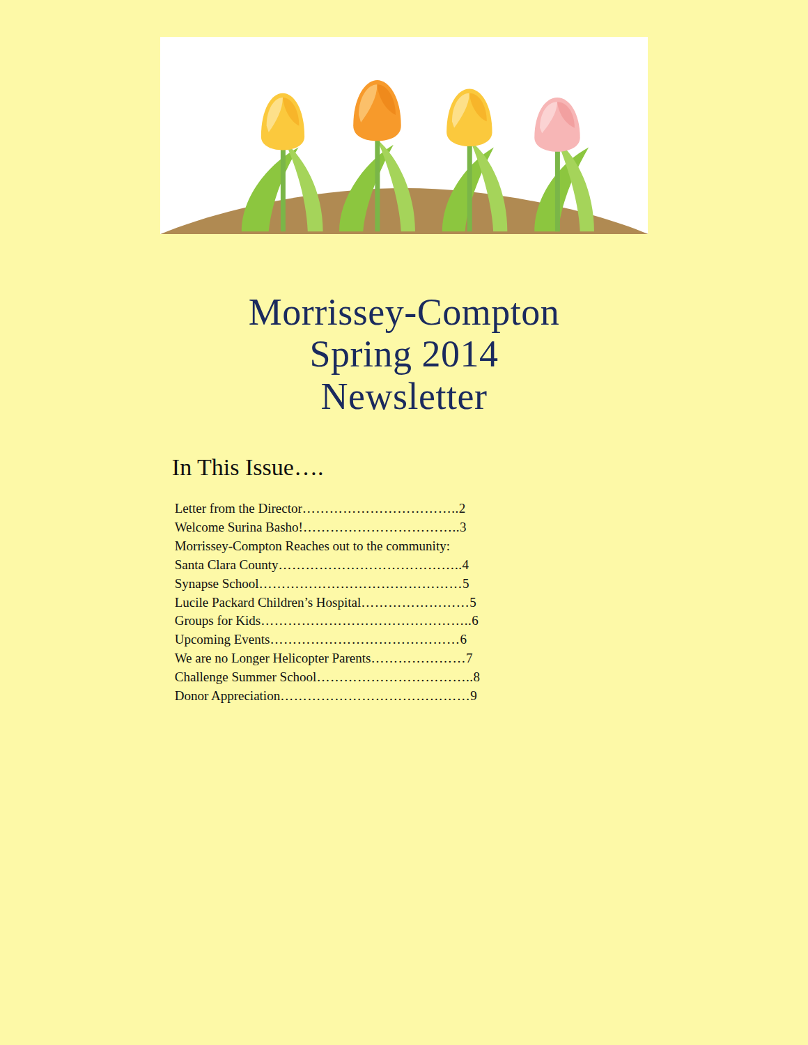Morrissey-Compton
Spring 2014
Newsletter
In This Issue….
Letter from the Director…………………………….. 2
Welcome Surina Basho!…………………………….. 3
Morrissey-Compton Reaches out to the community:
Santa Clara County………………………………….. 4
Synapse School………………………………………5
Lucile Packard Children’s Hospital……………………5
Groups for Kids……………………………………….. 6
Upcoming Events……………………………………6
We are no Longer Helicopter Parents…………………7
Challenge Summer School…………………………….. 8
Donor Appreciation……………………………………9